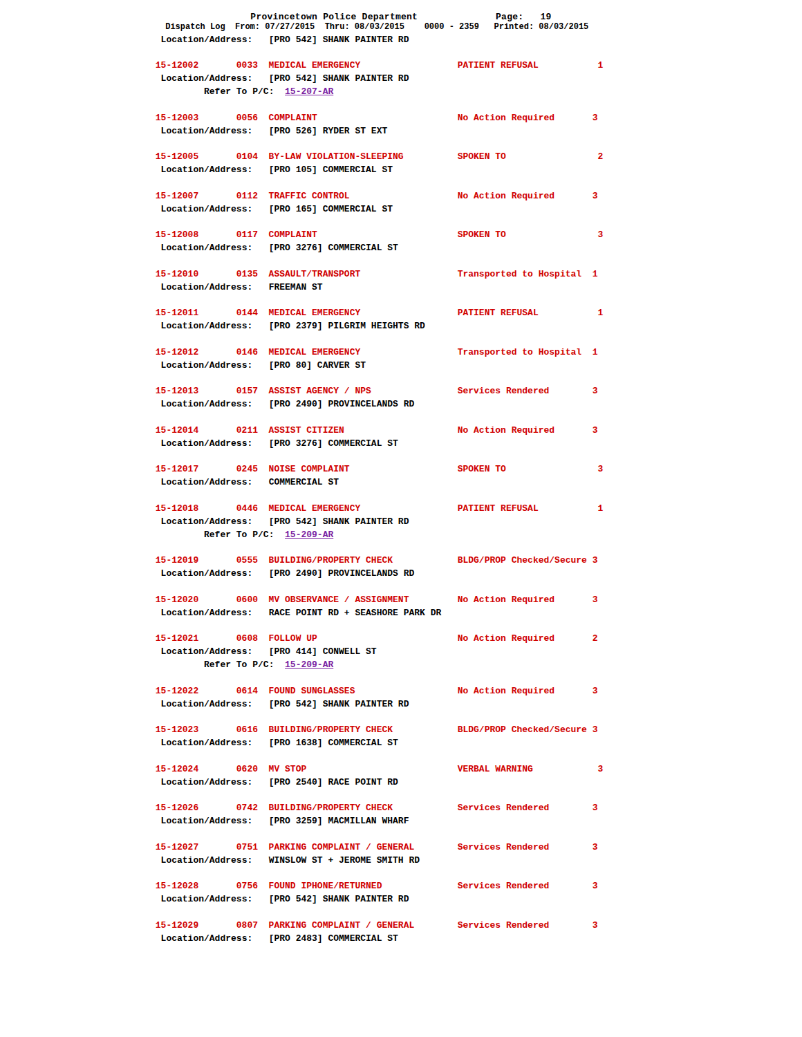Provincetown Police Department Page: 19
  Dispatch Log  From: 07/27/2015  Thru: 08/03/2015    0000 - 2359   Printed: 08/03/2015
 Location/Address:   [PRO 542] SHANK PAINTER RD

15-12002       0033  MEDICAL EMERGENCY                  PATIENT REFUSAL           1
 Location/Address:   [PRO 542] SHANK PAINTER RD
         Refer To P/C:  15-207-AR

15-12003       0056  COMPLAINT                          No Action Required       3
 Location/Address:   [PRO 526] RYDER ST EXT

15-12005       0104  BY-LAW VIOLATION-SLEEPING          SPOKEN TO                 2
 Location/Address:   [PRO 105] COMMERCIAL ST

15-12007       0112  TRAFFIC CONTROL                    No Action Required       3
 Location/Address:   [PRO 165] COMMERCIAL ST

15-12008       0117  COMPLAINT                          SPOKEN TO                 3
 Location/Address:   [PRO 3276] COMMERCIAL ST

15-12010       0135  ASSAULT/TRANSPORT                  Transported to Hospital  1
 Location/Address:   FREEMAN ST

15-12011       0144  MEDICAL EMERGENCY                  PATIENT REFUSAL           1
 Location/Address:   [PRO 2379] PILGRIM HEIGHTS RD

15-12012       0146  MEDICAL EMERGENCY                  Transported to Hospital  1
 Location/Address:   [PRO 80] CARVER ST

15-12013       0157  ASSIST AGENCY / NPS                Services Rendered        3
 Location/Address:   [PRO 2490] PROVINCELANDS RD

15-12014       0211  ASSIST CITIZEN                     No Action Required       3
 Location/Address:   [PRO 3276] COMMERCIAL ST

15-12017       0245  NOISE COMPLAINT                    SPOKEN TO                 3
 Location/Address:   COMMERCIAL ST

15-12018       0446  MEDICAL EMERGENCY                  PATIENT REFUSAL           1
 Location/Address:   [PRO 542] SHANK PAINTER RD
         Refer To P/C:  15-209-AR

15-12019       0555  BUILDING/PROPERTY CHECK            BLDG/PROP Checked/Secure 3
 Location/Address:   [PRO 2490] PROVINCELANDS RD

15-12020       0600  MV OBSERVANCE / ASSIGNMENT         No Action Required       3
 Location/Address:   RACE POINT RD + SEASHORE PARK DR

15-12021       0608  FOLLOW UP                          No Action Required       2
 Location/Address:   [PRO 414] CONWELL ST
         Refer To P/C:  15-209-AR

15-12022       0614  FOUND SUNGLASSES                   No Action Required       3
 Location/Address:   [PRO 542] SHANK PAINTER RD

15-12023       0616  BUILDING/PROPERTY CHECK            BLDG/PROP Checked/Secure 3
 Location/Address:   [PRO 1638] COMMERCIAL ST

15-12024       0620  MV STOP                            VERBAL WARNING            3
 Location/Address:   [PRO 2540] RACE POINT RD

15-12026       0742  BUILDING/PROPERTY CHECK            Services Rendered        3
 Location/Address:   [PRO 3259] MACMILLAN WHARF

15-12027       0751  PARKING COMPLAINT / GENERAL        Services Rendered        3
 Location/Address:   WINSLOW ST + JEROME SMITH RD

15-12028       0756  FOUND IPHONE/RETURNED              Services Rendered        3
 Location/Address:   [PRO 542] SHANK PAINTER RD

15-12029       0807  PARKING COMPLAINT / GENERAL        Services Rendered        3
 Location/Address:   [PRO 2483] COMMERCIAL ST